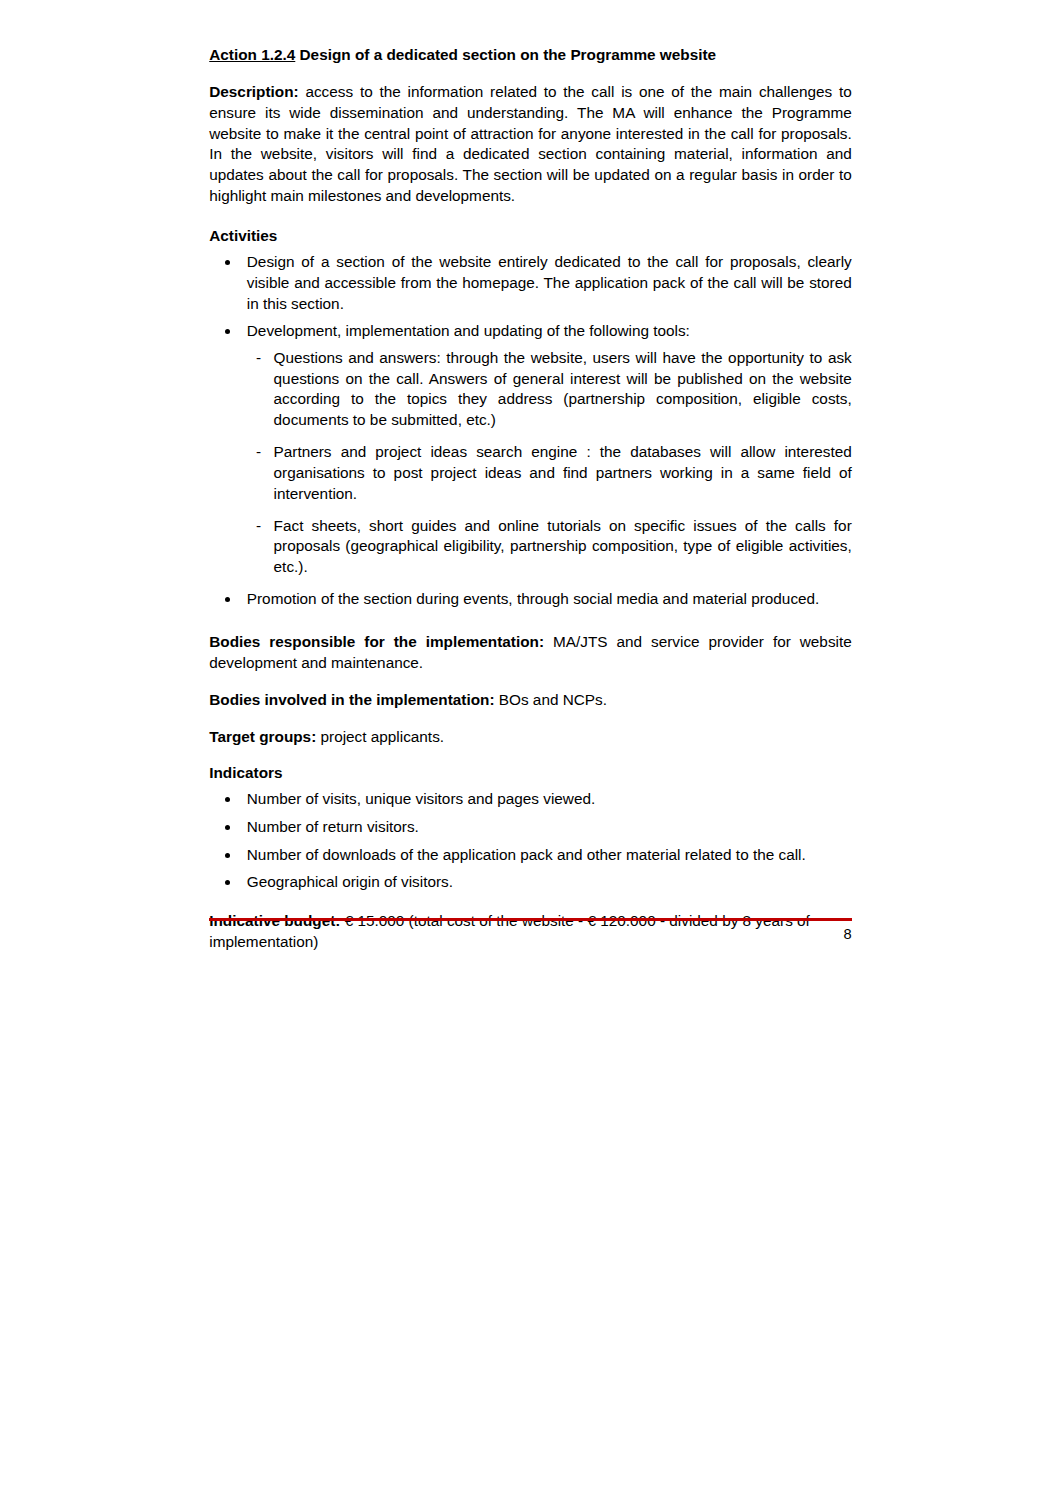Action 1.2.4 Design of a dedicated section on the Programme website
Description: access to the information related to the call is one of the main challenges to ensure its wide dissemination and understanding. The MA will enhance the Programme website to make it the central point of attraction for anyone interested in the call for proposals. In the website, visitors will find a dedicated section containing material, information and updates about the call for proposals. The section will be updated on a regular basis in order to highlight main milestones and developments.
Activities
Design of a section of the website entirely dedicated to the call for proposals, clearly visible and accessible from the homepage. The application pack of the call will be stored in this section.
Development, implementation and updating of the following tools:
Questions and answers: through the website, users will have the opportunity to ask questions on the call. Answers of general interest will be published on the website according to the topics they address (partnership composition, eligible costs, documents to be submitted, etc.)
Partners and project ideas search engine : the databases will allow interested organisations to post project ideas and find partners working in a same field of intervention.
Fact sheets, short guides and online tutorials on specific issues of the calls for proposals (geographical eligibility, partnership composition, type of eligible activities, etc.).
Promotion of the section during events, through social media and material produced.
Bodies responsible for the implementation: MA/JTS and service provider for website development and maintenance.
Bodies involved in the implementation: BOs and NCPs.
Target groups: project applicants.
Indicators
Number of visits, unique visitors and pages viewed.
Number of return visitors.
Number of downloads of the application pack and other material related to the call.
Geographical origin of visitors.
Indicative budget: € 15.000 (total cost of the website - € 120.000 - divided by 8 years of implementation)
8